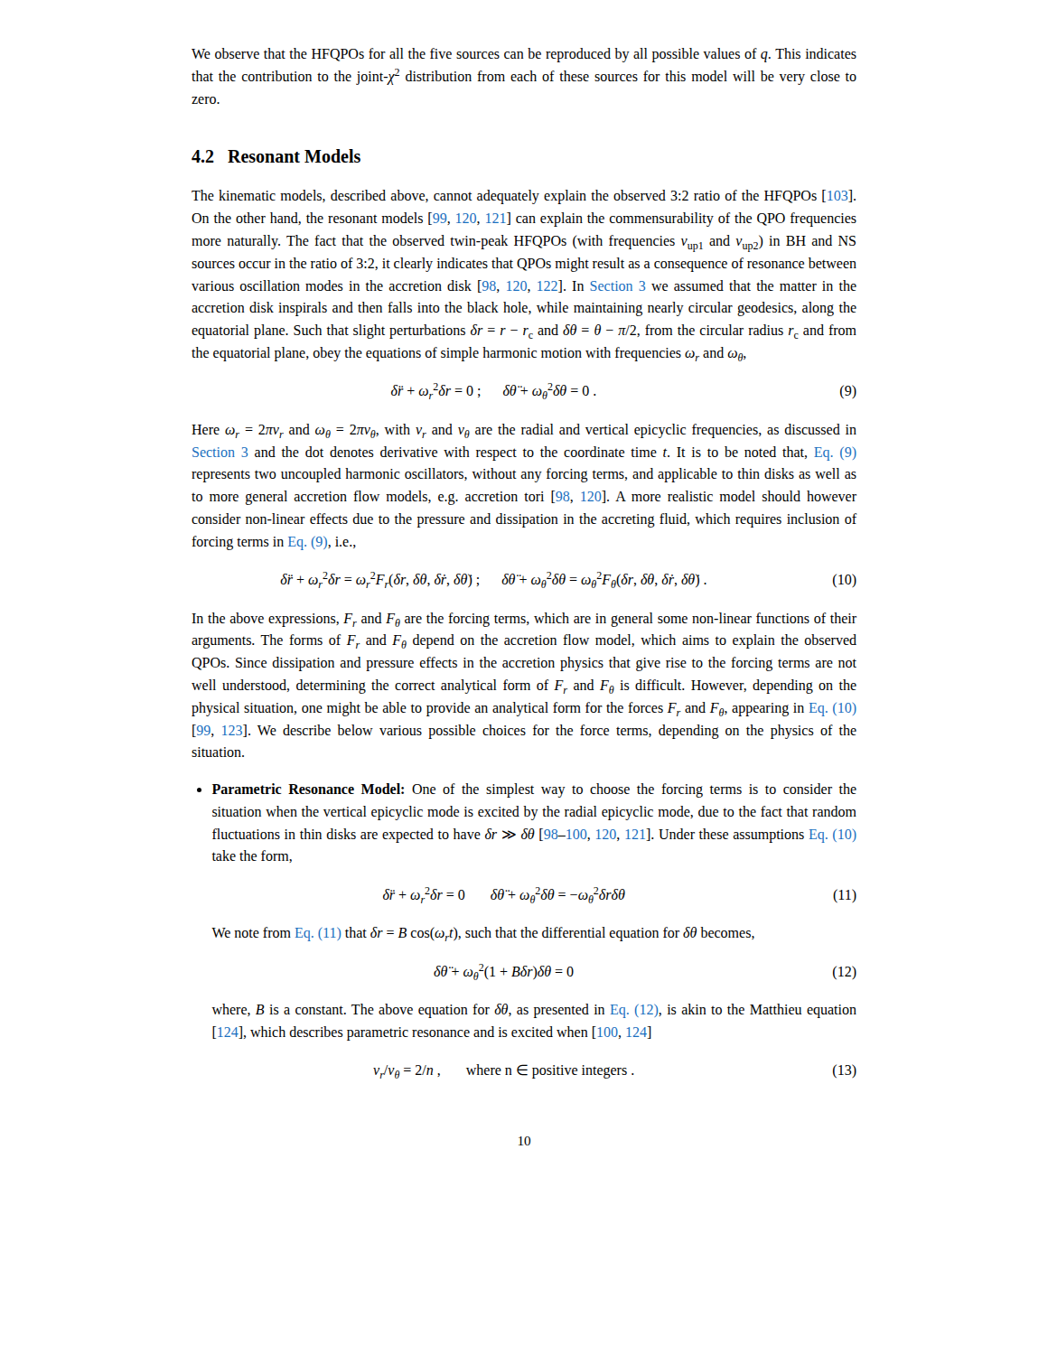We observe that the HFQPOs for all the five sources can be reproduced by all possible values of q. This indicates that the contribution to the joint-χ2 distribution from each of these sources for this model will be very close to zero.
4.2 Resonant Models
The kinematic models, described above, cannot adequately explain the observed 3:2 ratio of the HFQPOs [103]. On the other hand, the resonant models [99, 120, 121] can explain the commensurability of the QPO frequencies more naturally. The fact that the observed twin-peak HFQPOs (with frequencies νup1 and νup2) in BH and NS sources occur in the ratio of 3:2, it clearly indicates that QPOs might result as a consequence of resonance between various oscillation modes in the accretion disk [98, 120, 122]. In Section 3 we assumed that the matter in the accretion disk inspirals and then falls into the black hole, while maintaining nearly circular geodesics, along the equatorial plane. Such that slight perturbations δr = r − rc and δθ = θ − π/2, from the circular radius rc and from the equatorial plane, obey the equations of simple harmonic motion with frequencies ωr and ωθ,
δr̈ + ωr2δr = 0 ; δθ̈ + ωθ2δθ = 0 .
(9)
Here ωr = 2πνr and ωθ = 2πνθ, with νr and νθ are the radial and vertical epicyclic frequencies, as discussed in Section 3 and the dot denotes derivative with respect to the coordinate time t. It is to be noted that, Eq. (9) represents two uncoupled harmonic oscillators, without any forcing terms, and applicable to thin disks as well as to more general accretion flow models, e.g. accretion tori [98, 120]. A more realistic model should however consider non-linear effects due to the pressure and dissipation in the accreting fluid, which requires inclusion of forcing terms in Eq. (9), i.e.,
δr̈ + ωr2δr = ωr2Fr(δr, δθ, δṙ, δθ̇) ; δθ̈ + ωθ2δθ = ωθ2Fθ(δr, δθ, δṙ, δθ̇) .
(10)
In the above expressions, Fr and Fθ are the forcing terms, which are in general some non-linear functions of their arguments. The forms of Fr and Fθ depend on the accretion flow model, which aims to explain the observed QPOs. Since dissipation and pressure effects in the accretion physics that give rise to the forcing terms are not well understood, determining the correct analytical form of Fr and Fθ is difficult. However, depending on the physical situation, one might be able to provide an analytical form for the forces Fr and Fθ, appearing in Eq. (10) [99, 123]. We describe below various possible choices for the force terms, depending on the physics of the situation.
Parametric Resonance Model: One of the simplest way to choose the forcing terms is to consider the situation when the vertical epicyclic mode is excited by the radial epicyclic mode, due to the fact that random fluctuations in thin disks are expected to have δr ≫ δθ [98–100, 120, 121]. Under these assumptions Eq. (10) take the form,
δr̈ + ωr2δr = 0 δθ̈ + ωθ2δθ = −ωθ2δrδθ
(11)
We note from Eq. (11) that δr = B cos(ωrt), such that the differential equation for δθ becomes,
δθ̈ + ωθ2(1 + Bδr)δθ = 0
(12)
where, B is a constant. The above equation for δθ, as presented in Eq. (12), is akin to the Matthieu equation [124], which describes parametric resonance and is excited when [100, 124]
νr/νθ = 2/n , where n ∈ positive integers .
(13)
10